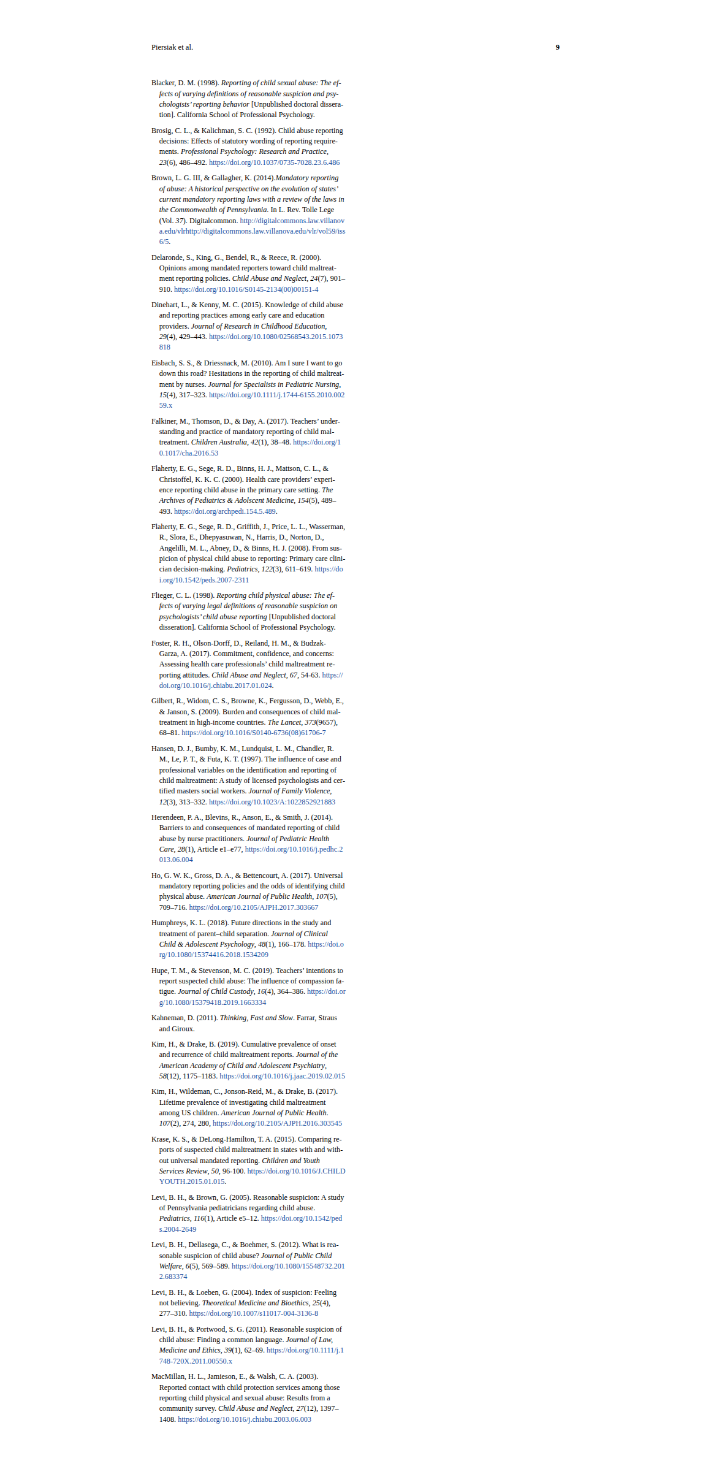Piersiak et al. 9
Blacker, D. M. (1998). Reporting of child sexual abuse: The effects of varying definitions of reasonable suspicion and psychologists’ reporting behavior [Unpublished doctoral disseration]. California School of Professional Psychology.
Brosig, C. L., & Kalichman, S. C. (1992). Child abuse reporting decisions: Effects of statutory wording of reporting requirements. Professional Psychology: Research and Practice, 23(6), 486–492. https://doi.org/10.1037/0735-7028.23.6.486
Brown, L. G. III, & Gallagher, K. (2014).Mandatory reporting of abuse: A historical perspective on the evolution of states’ current mandatory reporting laws with a review of the laws in the Commonwealth of Pennsylvania. In L. Rev. Tolle Lege (Vol. 37). Digitalcommon. http://digitalcommons.law.villanova.edu/vlrhttp://digitalcommons.law.villanova.edu/vlr/vol59/iss6/5.
Delaronde, S., King, G., Bendel, R., & Reece, R. (2000). Opinions among mandated reporters toward child maltreatment reporting policies. Child Abuse and Neglect, 24(7), 901–910. https://doi.org/10.1016/S0145-2134(00)00151-4
Dinehart, L., & Kenny, M. C. (2015). Knowledge of child abuse and reporting practices among early care and education providers. Journal of Research in Childhood Education, 29(4), 429–443. https://doi.org/10.1080/02568543.2015.1073818
Eisbach, S. S., & Driessnack, M. (2010). Am I sure I want to go down this road? Hesitations in the reporting of child maltreatment by nurses. Journal for Specialists in Pediatric Nursing, 15(4), 317–323. https://doi.org/10.1111/j.1744-6155.2010.00259.x
Falkiner, M., Thomson, D., & Day, A. (2017). Teachers’ understanding and practice of mandatory reporting of child maltreatment. Children Australia, 42(1), 38–48. https://doi.org/10.1017/cha.2016.53
Flaherty, E. G., Sege, R. D., Binns, H. J., Mattson, C. L., & Christoffel, K. K. C. (2000). Health care providers’ experience reporting child abuse in the primary care setting. The Archives of Pediatrics & Adolscent Medicine, 154(5), 489–493. https://doi.org/archpedi.154.5.489.
Flaherty, E. G., Sege, R. D., Griffith, J., Price, L. L., Wasserman, R., Slora, E., Dhepyasuwan, N., Harris, D., Norton, D., Angelilli, M. L., Abney, D., & Binns, H. J. (2008). From suspicion of physical child abuse to reporting: Primary care clinician decision-making. Pediatrics, 122(3), 611–619. https://doi.org/10.1542/peds.2007-2311
Flieger, C. L. (1998). Reporting child physical abuse: The effects of varying legal definitions of reasonable suspicion on psychologists’ child abuse reporting [Unpublished doctoral disseration]. California School of Professional Psychology.
Foster, R. H., Olson-Dorff, D., Reiland, H. M., & Budzak-Garza, A. (2017). Commitment, confidence, and concerns: Assessing health care professionals’ child maltreatment reporting attitudes. Child Abuse and Neglect, 67, 54-63. https://doi.org/10.1016/j.chiabu.2017.01.024.
Gilbert, R., Widom, C. S., Browne, K., Fergusson, D., Webb, E., & Janson, S. (2009). Burden and consequences of child maltreatment in high-income countries. The Lancet, 373(9657), 68–81. https://doi.org/10.1016/S0140-6736(08)61706-7
Hansen, D. J., Bumby, K. M., Lundquist, L. M., Chandler, R. M., Le, P. T., & Futa, K. T. (1997). The influence of case and professional variables on the identification and reporting of child maltreatment: A study of licensed psychologists and certified masters social workers. Journal of Family Violence, 12(3), 313–332. https://doi.org/10.1023/A:1022852921883
Herendeen, P. A., Blevins, R., Anson, E., & Smith, J. (2014). Barriers to and consequences of mandated reporting of child abuse by nurse practitioners. Journal of Pediatric Health Care, 28(1), Article e1–e77, https://doi.org/10.1016/j.pedhc.2013.06.004
Ho, G. W. K., Gross, D. A., & Bettencourt, A. (2017). Universal mandatory reporting policies and the odds of identifying child physical abuse. American Journal of Public Health, 107(5), 709–716. https://doi.org/10.2105/AJPH.2017.303667
Humphreys, K. L. (2018). Future directions in the study and treatment of parent–child separation. Journal of Clinical Child & Adolescent Psychology, 48(1), 166–178. https://doi.org/10.1080/15374416.2018.1534209
Hupe, T. M., & Stevenson, M. C. (2019). Teachers’ intentions to report suspected child abuse: The influence of compassion fatigue. Journal of Child Custody, 16(4), 364–386. https://doi.org/10.1080/15379418.2019.1663334
Kahneman, D. (2011). Thinking, Fast and Slow. Farrar, Straus and Giroux.
Kim, H., & Drake, B. (2019). Cumulative prevalence of onset and recurrence of child maltreatment reports. Journal of the American Academy of Child and Adolescent Psychiatry, 58(12), 1175–1183. https://doi.org/10.1016/j.jaac.2019.02.015
Kim, H., Wildeman, C., Jonson-Reid, M., & Drake, B. (2017). Lifetime prevalence of investigating child maltreatment among US children. American Journal of Public Health. 107(2), 274, 280, https://doi.org/10.2105/AJPH.2016.303545
Krase, K. S., & DeLong-Hamilton, T. A. (2015). Comparing reports of suspected child maltreatment in states with and without universal mandated reporting. Children and Youth Services Review, 50, 96-100. https://doi.org/10.1016/J.CHILDYOUTH.2015.01.015.
Levi, B. H., & Brown, G. (2005). Reasonable suspicion: A study of Pennsylvania pediatricians regarding child abuse. Pediatrics, 116(1), Article e5–12. https://doi.org/10.1542/peds.2004-2649
Levi, B. H., Dellasega, C., & Boehmer, S. (2012). What is reasonable suspicion of child abuse? Journal of Public Child Welfare, 6(5), 569–589. https://doi.org/10.1080/15548732.2012.683374
Levi, B. H., & Loeben, G. (2004). Index of suspicion: Feeling not believing. Theoretical Medicine and Bioethics, 25(4), 277–310. https://doi.org/10.1007/s11017-004-3136-8
Levi, B. H., & Portwood, S. G. (2011). Reasonable suspicion of child abuse: Finding a common language. Journal of Law, Medicine and Ethics, 39(1), 62–69. https://doi.org/10.1111/j.1748-720X.2011.00550.x
MacMillan, H. L., Jamieson, E., & Walsh, C. A. (2003). Reported contact with child protection services among those reporting child physical and sexual abuse: Results from a community survey. Child Abuse and Neglect, 27(12), 1397–1408. https://doi.org/10.1016/j.chiabu.2003.06.003